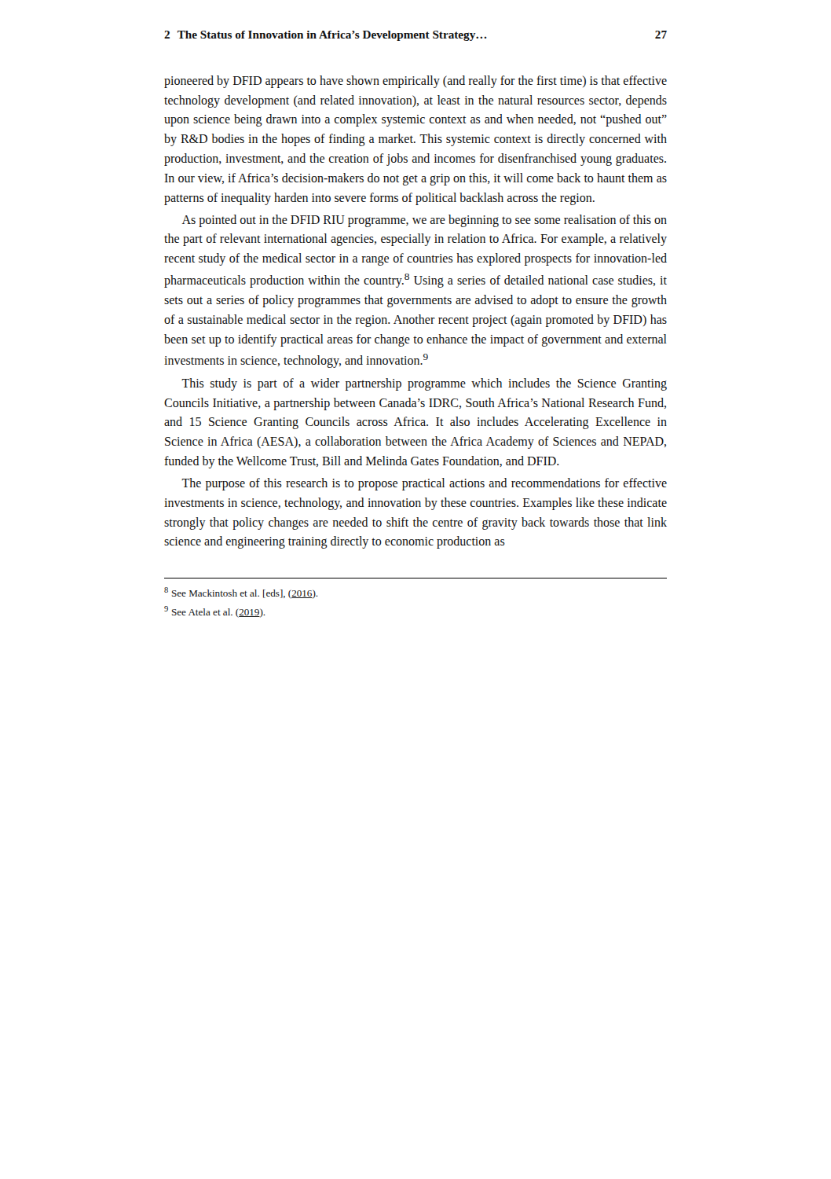2 The Status of Innovation in Africa’s Development Strategy… 27
pioneered by DFID appears to have shown empirically (and really for the first time) is that effective technology development (and related innovation), at least in the natural resources sector, depends upon science being drawn into a complex systemic context as and when needed, not “pushed out” by R&D bodies in the hopes of finding a market. This systemic context is directly concerned with production, investment, and the creation of jobs and incomes for disenfranchised young graduates. In our view, if Africa’s decision-makers do not get a grip on this, it will come back to haunt them as patterns of inequality harden into severe forms of political backlash across the region.
As pointed out in the DFID RIU programme, we are beginning to see some realisation of this on the part of relevant international agencies, especially in relation to Africa. For example, a relatively recent study of the medical sector in a range of countries has explored prospects for innovation-led pharmaceuticals production within the country.8 Using a series of detailed national case studies, it sets out a series of policy programmes that governments are advised to adopt to ensure the growth of a sustainable medical sector in the region. Another recent project (again promoted by DFID) has been set up to identify practical areas for change to enhance the impact of government and external investments in science, technology, and innovation.9
This study is part of a wider partnership programme which includes the Science Granting Councils Initiative, a partnership between Canada’s IDRC, South Africa’s National Research Fund, and 15 Science Granting Councils across Africa. It also includes Accelerating Excellence in Science in Africa (AESA), a collaboration between the Africa Academy of Sciences and NEPAD, funded by the Wellcome Trust, Bill and Melinda Gates Foundation, and DFID.
The purpose of this research is to propose practical actions and recommendations for effective investments in science, technology, and innovation by these countries. Examples like these indicate strongly that policy changes are needed to shift the centre of gravity back towards those that link science and engineering training directly to economic production as
8 See Mackintosh et al. [eds], (2016).
9 See Atela et al. (2019).